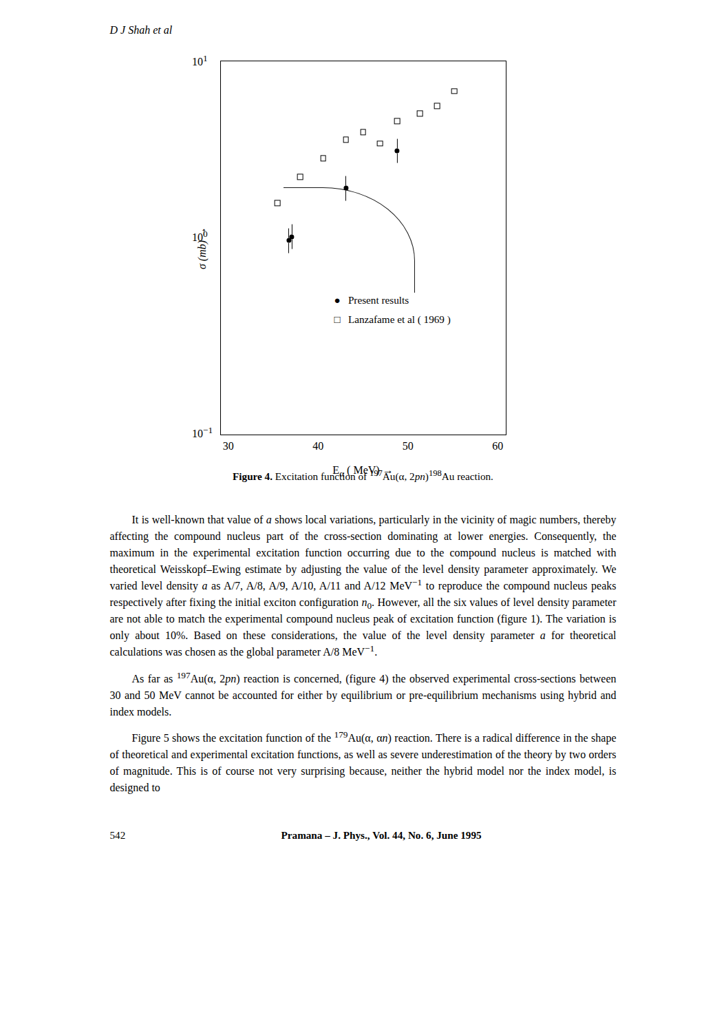D J Shah et al
σ (mb) → 101 100 10−1
● Present results
□ Lanzafame et al ( 1969 )
30405060
Eα ( MeV) →
Figure 4. Excitation function of 197Au(α, 2pn)198Au reaction.
It is well-known that value of a shows local variations, particularly in the vicinity of magic numbers, thereby affecting the compound nucleus part of the cross-section dominating at lower energies. Consequently, the maximum in the experimental excitation function occurring due to the compound nucleus is matched with theoretical Weisskopf–Ewing estimate by adjusting the value of the level density parameter approximately. We varied level density a as A/7, A/8, A/9, A/10, A/11 and A/12 MeV−1 to reproduce the compound nucleus peaks respectively after fixing the initial exciton configuration n0. However, all the six values of level density parameter are not able to match the experimental compound nucleus peak of excitation function (figure 1). The variation is only about 10%. Based on these considerations, the value of the level density parameter a for theoretical calculations was chosen as the global parameter A/8 MeV−1.
As far as 197Au(α, 2pn) reaction is concerned, (figure 4) the observed experimental cross-sections between 30 and 50 MeV cannot be accounted for either by equilibrium or pre-equilibrium mechanisms using hybrid and index models.
Figure 5 shows the excitation function of the 179Au(α, αn) reaction. There is a radical difference in the shape of theoretical and experimental excitation functions, as well as severe underestimation of the theory by two orders of magnitude. This is of course not very surprising because, neither the hybrid model nor the index model, is designed to
542 Pramana – J. Phys., Vol. 44, No. 6, June 1995